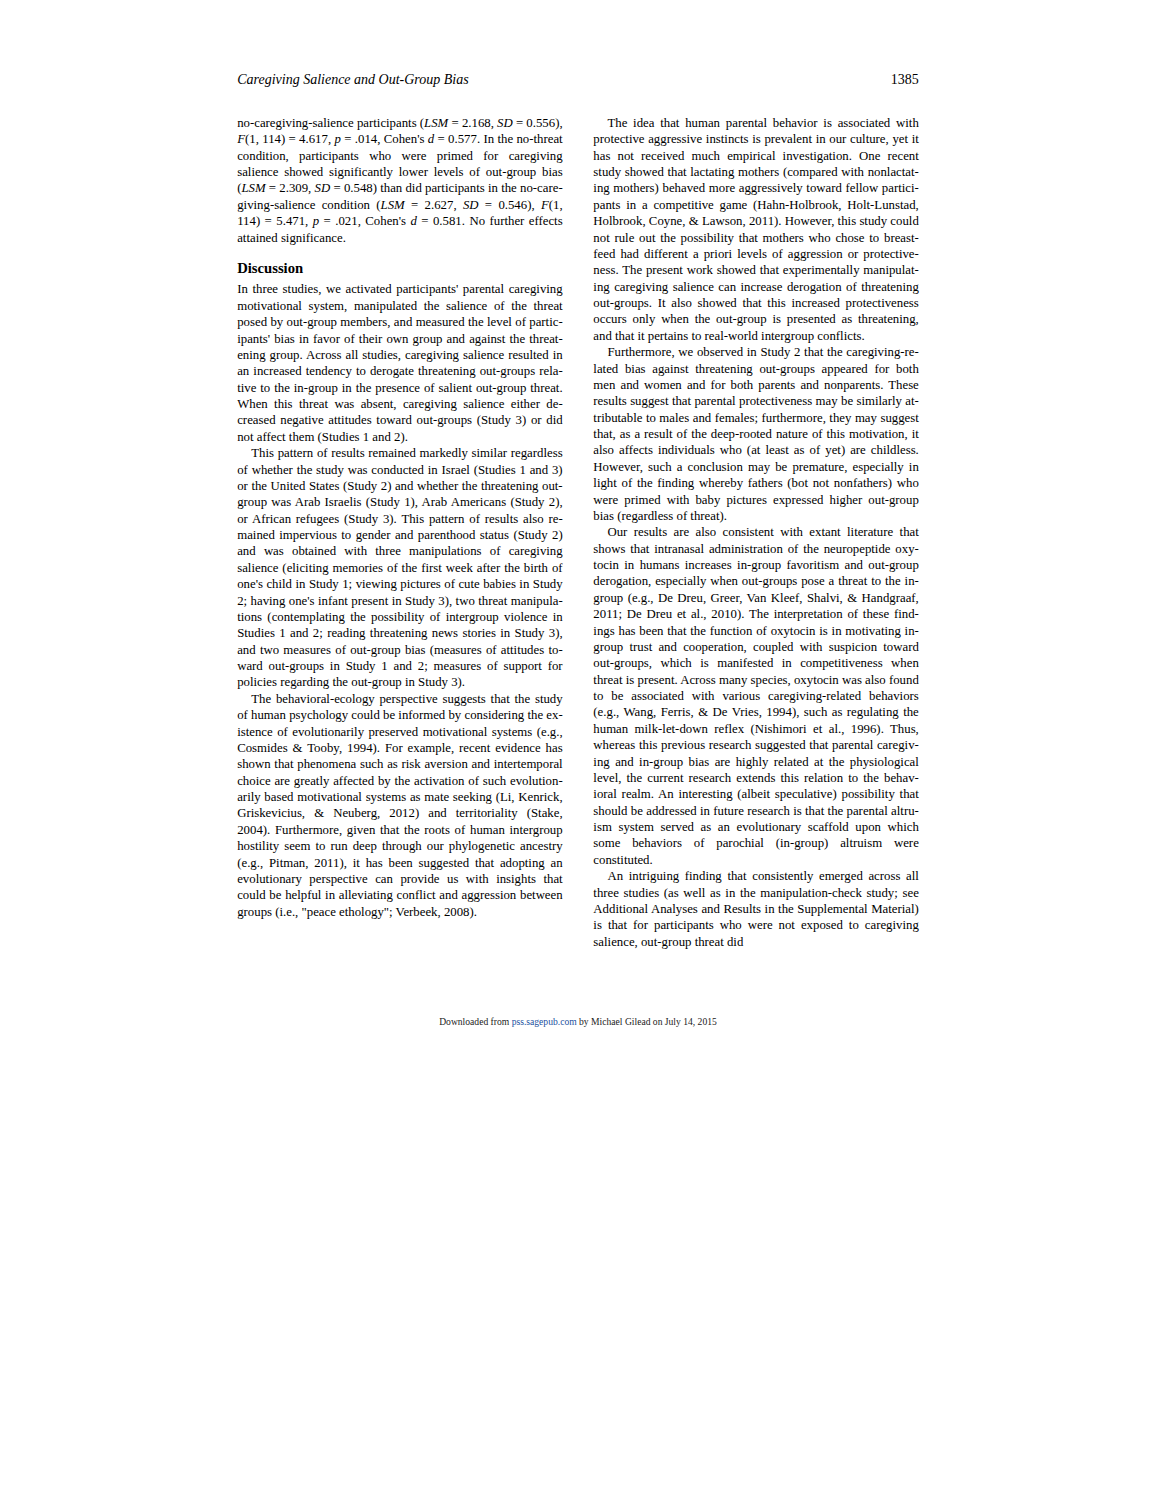Caregiving Salience and Out-Group Bias 1385
no-caregiving-salience participants (LSM = 2.168, SD = 0.556), F(1, 114) = 4.617, p = .014, Cohen's d = 0.577. In the no-threat condition, participants who were primed for caregiving salience showed significantly lower levels of out-group bias (LSM = 2.309, SD = 0.548) than did participants in the no-caregiving-salience condition (LSM = 2.627, SD = 0.546), F(1, 114) = 5.471, p = .021, Cohen's d = 0.581. No further effects attained significance.
Discussion
In three studies, we activated participants' parental caregiving motivational system, manipulated the salience of the threat posed by out-group members, and measured the level of participants' bias in favor of their own group and against the threatening group. Across all studies, caregiving salience resulted in an increased tendency to derogate threatening out-groups relative to the in-group in the presence of salient out-group threat. When this threat was absent, caregiving salience either decreased negative attitudes toward out-groups (Study 3) or did not affect them (Studies 1 and 2).
This pattern of results remained markedly similar regardless of whether the study was conducted in Israel (Studies 1 and 3) or the United States (Study 2) and whether the threatening out-group was Arab Israelis (Study 1), Arab Americans (Study 2), or African refugees (Study 3). This pattern of results also remained impervious to gender and parenthood status (Study 2) and was obtained with three manipulations of caregiving salience (eliciting memories of the first week after the birth of one's child in Study 1; viewing pictures of cute babies in Study 2; having one's infant present in Study 3), two threat manipulations (contemplating the possibility of intergroup violence in Studies 1 and 2; reading threatening news stories in Study 3), and two measures of out-group bias (measures of attitudes toward out-groups in Study 1 and 2; measures of support for policies regarding the out-group in Study 3).
The behavioral-ecology perspective suggests that the study of human psychology could be informed by considering the existence of evolutionarily preserved motivational systems (e.g., Cosmides & Tooby, 1994). For example, recent evidence has shown that phenomena such as risk aversion and intertemporal choice are greatly affected by the activation of such evolutionarily based motivational systems as mate seeking (Li, Kenrick, Griskevicius, & Neuberg, 2012) and territoriality (Stake, 2004). Furthermore, given that the roots of human intergroup hostility seem to run deep through our phylogenetic ancestry (e.g., Pitman, 2011), it has been suggested that adopting an evolutionary perspective can provide us with insights that could be helpful in alleviating conflict and aggression between groups (i.e., "peace ethology"; Verbeek, 2008).
The idea that human parental behavior is associated with protective aggressive instincts is prevalent in our culture, yet it has not received much empirical investigation. One recent study showed that lactating mothers (compared with nonlactating mothers) behaved more aggressively toward fellow participants in a competitive game (Hahn-Holbrook, Holt-Lunstad, Holbrook, Coyne, & Lawson, 2011). However, this study could not rule out the possibility that mothers who chose to breastfeed had different a priori levels of aggression or protectiveness. The present work showed that experimentally manipulating caregiving salience can increase derogation of threatening out-groups. It also showed that this increased protectiveness occurs only when the out-group is presented as threatening, and that it pertains to real-world intergroup conflicts.
Furthermore, we observed in Study 2 that the caregiving-related bias against threatening out-groups appeared for both men and women and for both parents and nonparents. These results suggest that parental protectiveness may be similarly attributable to males and females; furthermore, they may suggest that, as a result of the deep-rooted nature of this motivation, it also affects individuals who (at least as of yet) are childless. However, such a conclusion may be premature, especially in light of the finding whereby fathers (bot not nonfathers) who were primed with baby pictures expressed higher out-group bias (regardless of threat).
Our results are also consistent with extant literature that shows that intranasal administration of the neuropeptide oxytocin in humans increases in-group favoritism and out-group derogation, especially when out-groups pose a threat to the in-group (e.g., De Dreu, Greer, Van Kleef, Shalvi, & Handgraaf, 2011; De Dreu et al., 2010). The interpretation of these findings has been that the function of oxytocin is in motivating in-group trust and cooperation, coupled with suspicion toward out-groups, which is manifested in competitiveness when threat is present. Across many species, oxytocin was also found to be associated with various caregiving-related behaviors (e.g., Wang, Ferris, & De Vries, 1994), such as regulating the human milk-let-down reflex (Nishimori et al., 1996). Thus, whereas this previous research suggested that parental caregiving and in-group bias are highly related at the physiological level, the current research extends this relation to the behavioral realm. An interesting (albeit speculative) possibility that should be addressed in future research is that the parental altruism system served as an evolutionary scaffold upon which some behaviors of parochial (in-group) altruism were constituted.
An intriguing finding that consistently emerged across all three studies (as well as in the manipulation-check study; see Additional Analyses and Results in the Supplemental Material) is that for participants who were not exposed to caregiving salience, out-group threat did
Downloaded from pss.sagepub.com by Michael Gilead on July 14, 2015